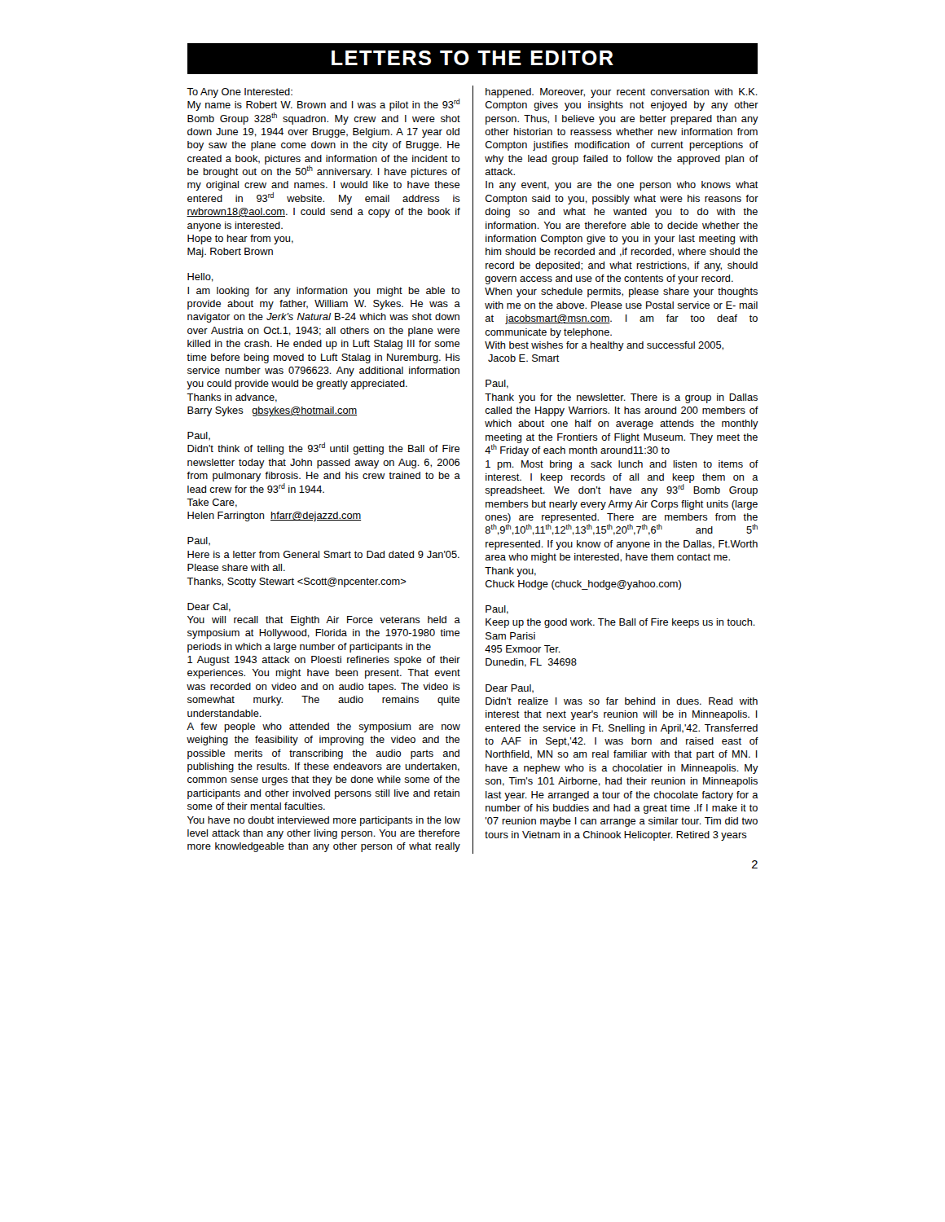LETTERS TO THE EDITOR
To Any One Interested:
My name is Robert W. Brown and I was a pilot in the 93rd Bomb Group 328th squadron. My crew and I were shot down June 19, 1944 over Brugge, Belgium. A 17 year old boy saw the plane come down in the city of Brugge. He created a book, pictures and information of the incident to be brought out on the 50th anniversary. I have pictures of my original crew and names. I would like to have these entered in 93rd website. My email address is rwbrown18@aol.com. I could send a copy of the book if anyone is interested.
Hope to hear from you,
Maj. Robert Brown
Hello,
I am looking for any information you might be able to provide about my father, William W. Sykes. He was a navigator on the Jerk's Natural B-24 which was shot down over Austria on Oct.1, 1943; all others on the plane were killed in the crash. He ended up in Luft Stalag III for some time before being moved to Luft Stalag in Nuremburg. His service number was 0796623. Any additional information you could provide would be greatly appreciated.
Thanks in advance,
Barry Sykes gbsykes@hotmail.com
Paul,
Didn't think of telling the 93rd until getting the Ball of Fire newsletter today that John passed away on Aug. 6, 2006 from pulmonary fibrosis. He and his crew trained to be a lead crew for the 93rd in 1944.
Take Care,
Helen Farrington hfarr@dejazzd.com
Paul,
Here is a letter from General Smart to Dad dated 9 Jan'05. Please share with all.
Thanks, Scotty Stewart <Scott@npcenter.com>
Dear Cal,
You will recall that Eighth Air Force veterans held a symposium at Hollywood, Florida in the 1970-1980 time periods in which a large number of participants in the
1 August 1943 attack on Ploesti refineries spoke of their experiences. You might have been present. That event was recorded on video and on audio tapes. The video is somewhat murky. The audio remains quite understandable.
A few people who attended the symposium are now weighing the feasibility of improving the video and the possible merits of transcribing the audio parts and publishing the results. If these endeavors are undertaken, common sense urges that they be done while some of the participants and other involved persons still live and retain some of their mental faculties.
You have no doubt interviewed more participants in the low level attack than any other living person. You are therefore more knowledgeable than any other person of what really happened. Moreover, your recent conversation with K.K. Compton gives you insights not enjoyed by any other person. Thus, I believe you are better prepared than any other historian to reassess whether new information from Compton justifies modification of current perceptions of why the lead group failed to follow the approved plan of attack.
In any event, you are the one person who knows what Compton said to you, possibly what were his reasons for doing so and what he wanted you to do with the information. You are therefore able to decide whether the information Compton give to you in your last meeting with him should be recorded and ,if recorded, where should the record be deposited; and what restrictions, if any, should govern access and use of the contents of your record.
When your schedule permits, please share your thoughts with me on the above. Please use Postal service or E- mail at jacobsmart@msn.com. I am far too deaf to communicate by telephone.
With best wishes for a healthy and successful 2005,
Jacob E. Smart
Paul,
Thank you for the newsletter. There is a group in Dallas called the Happy Warriors. It has around 200 members of which about one half on average attends the monthly meeting at the Frontiers of Flight Museum. They meet the 4th Friday of each month around11:30 to
1 pm. Most bring a sack lunch and listen to items of interest. I keep records of all and keep them on a spreadsheet. We don't have any 93rd Bomb Group members but nearly every Army Air Corps flight units (large ones) are represented. There are members from the 8th,9th,10th,11th,12th,13th,15th,20th,7th,6th and 5th represented. If you know of anyone in the Dallas, Ft.Worth area who might be interested, have them contact me.
Thank you,
Chuck Hodge (chuck_hodge@yahoo.com)
Paul,
Keep up the good work. The Ball of Fire keeps us in touch.
Sam Parisi
495 Exmoor Ter.
Dunedin, FL 34698
Dear Paul,
Didn't realize I was so far behind in dues. Read with interest that next year's reunion will be in Minneapolis. I entered the service in Ft. Snelling in April,'42. Transferred to AAF in Sept,'42. I was born and raised east of Northfield, MN so am real familiar with that part of MN. I have a nephew who is a chocolatier in Minneapolis. My son, Tim's 101 Airborne, had their reunion in Minneapolis last year. He arranged a tour of the chocolate factory for a number of his buddies and had a great time .If I make it to '07 reunion maybe I can arrange a similar tour. Tim did two tours in Vietnam in a Chinook Helicopter. Retired 3 years
2